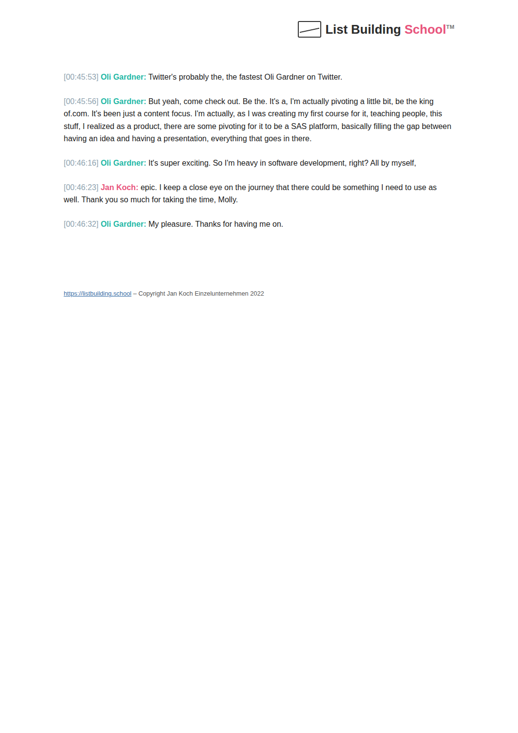List Building School TM
[00:45:53] Oli Gardner: Twitter's probably the, the fastest Oli Gardner on Twitter.
[00:45:56] Oli Gardner: But yeah, come check out. Be the. It's a, I'm actually pivoting a little bit, be the king of.com. It's been just a content focus. I'm actually, as I was creating my first course for it, teaching people, this stuff, I realized as a product, there are some pivoting for it to be a SAS platform, basically filling the gap between having an idea and having a presentation, everything that goes in there.
[00:46:16] Oli Gardner: It's super exciting. So I'm heavy in software development, right? All by myself,
[00:46:23] Jan Koch: epic. I keep a close eye on the journey that there could be something I need to use as well. Thank you so much for taking the time, Molly.
[00:46:32] Oli Gardner: My pleasure. Thanks for having me on.
https://listbuilding.school – Copyright Jan Koch Einzelunternehmen 2022